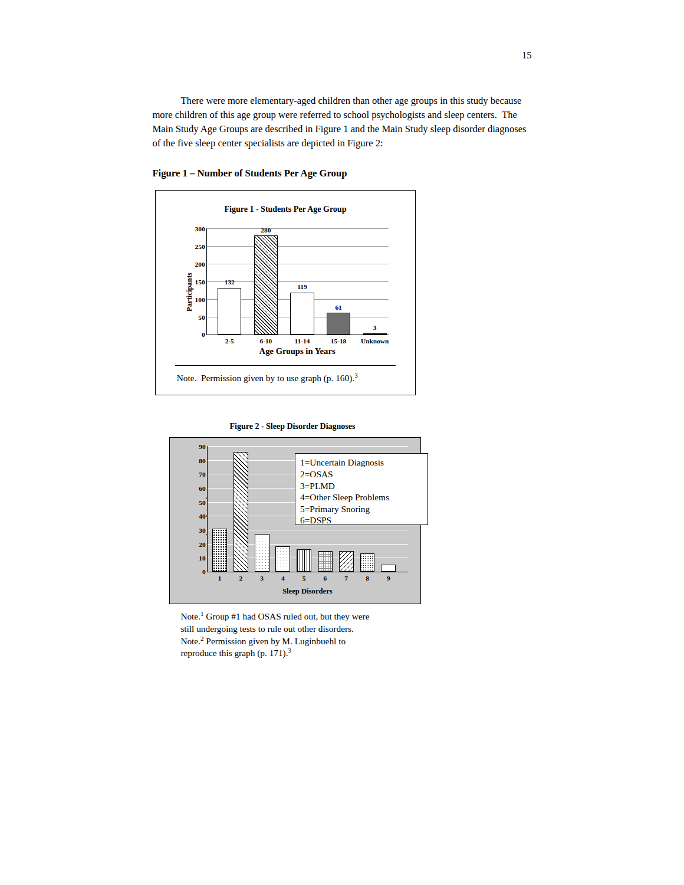15
There were more elementary-aged children than other age groups in this study because more children of this age group were referred to school psychologists and sleep centers. The Main Study Age Groups are described in Figure 1 and the Main Study sleep disorder diagnoses of the five sleep center specialists are depicted in Figure 2:
Figure 1 – Number of Students Per Age Group
Figure 1 - Students Per Age Group
Participants
300
250
200
150
100
50
0
132 2-5
280 6-10
119 11-14
61 15-18
3 Unknown
Age Groups in Years
Note. Permission given by to use graph (p. 160).3
Figure 2 - Sleep Disorder Diagnoses
Number of Students
90
80
70
60
50
40
30
20
10
0
1=Uncertain Diagnosis
2=OSAS
3=PLMD
4=Other Sleep Problems
5=Primary Snoring
6=DSPS
7=Narcolepsy
8=RLS
9=Central Apnea
1
2
3
4
5
6
7
8
9
Sleep Disorders
Note.1 Group #1 had OSAS ruled out, but they were
still undergoing tests to rule out other disorders.
Note.2 Permission given by M. Luginbuehl to
reproduce this graph (p. 171).3